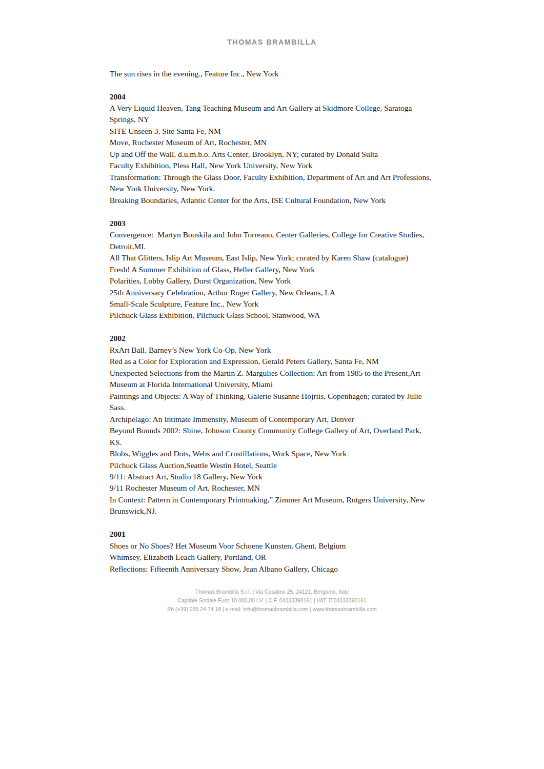Thomas Brambilla
The sun rises in the evening., Feature Inc., New York
2004
A Very Liquid Heaven, Tang Teaching Museum and Art Gallery at Skidmore College, Saratoga Springs, NY
SITE Unseen 3, Site Santa Fe, NM
Move, Rochester Museum of Art, Rochester, MN
Up and Off the Wall, d.u.m.b.o. Arts Center, Brooklyn, NY; curated by Donald Sulta
Faculty Exhibition, Pless Hall, New York University, New York
Transformation: Through the Glass Door, Faculty Exhibition, Department of Art and Art Professions, New York University, New York.
Breaking Boundaries, Atlantic Center for the Arts, ISE Cultural Foundation, New York
2003
Convergence: Martyn Bouskila and John Torreano, Center Galleries, College for Creative Studies,
Detroit,MI.
All That Glitters, Islip Art Museum, East Islip, New York; curated by Karen Shaw (catalogue)
Fresh! A Summer Exhibition of Glass, Heller Gallery, New York
Polarities, Lobby Gallery, Durst Organization, New York
25th Anniversary Celebration, Arthur Roger Gallery, New Orleans, LA
Small-Scale Sculpture, Feature Inc., New York
Pilchuck Glass Exhibition, Pilchuck Glass School, Stanwood, WA
2002
RxArt Ball, Barney’s New York Co-Op, New York
Red as a Color for Exploration and Expression, Gerald Peters Gallery, Santa Fe, NM
Unexpected Selections from the Martin Z. Margulies Collection: Art from 1985 to the Present,Art
Museum at Florida International University, Miami
Paintings and Objects: A Way of Thinking, Galerie Susanne Hojriis, Copenhagen; curated by Julie
Sass.
Archipelago: An Intimate Immensity, Museum of Contemporary Art, Denver
Beyond Bounds 2002: Shine, Johnson County Community College Gallery of Art, Overland Park,
KS.
Blobs, Wiggles and Dots, Webs and Crustillations, Work Space, New York
Pilchuck Glass Auction,Seattle Westin Hotel, Seattle
9/11: Abstract Art, Studio 18 Gallery, New York
9/11 Rochester Museum of Art, Rochester, MN
In Context: Pattern in Contemporary Printmaking,” Zimmer Art Museum, Rutgers University, New
Brunswick,NJ.
2001
Shoes or No Shoes? Het Museum Voor Schoene Kunsten, Ghent, Belgium
Whimsey, Elizabeth Leach Gallery, Portland, OR
Reflections: Fifteenth Anniversary Show, Jean Albano Gallery, Chicago
Thomas Brambilla S.r.l. | Via Casalino 25, 24121, Bergamo, Italy
Capitale Sociale Euro 10.000,00 I.V. | C.F. 04333390161 | VAT. IT04333390161
Ph (+39) 035 24 74 18 | e-mail: info@thomasbrambilla.com | www.thomasbrambilla.com